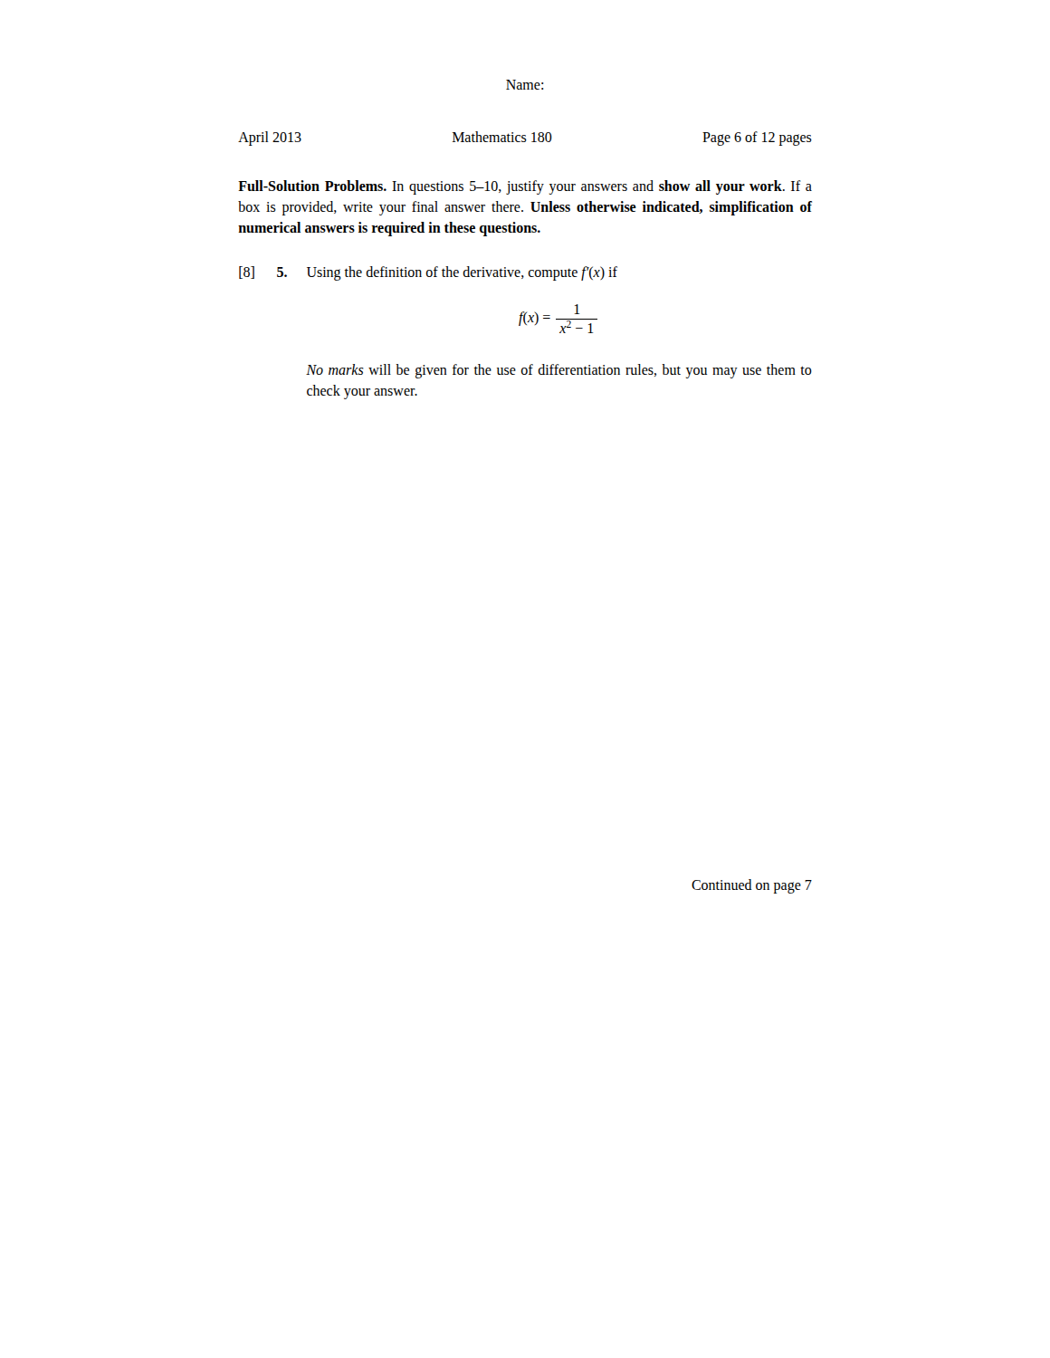Name:
April 2013
Mathematics 180
Page 6 of 12 pages
Full-Solution Problems. In questions 5–10, justify your answers and show all your work. If a box is provided, write your final answer there. Unless otherwise indicated, simplification of numerical answers is required in these questions.
[8]
5.
Using the definition of the derivative, compute f′(x) if
f(x) = 1 x2 − 1
No marks will be given for the use of differentiation rules, but you may use them to check your answer.
Continued on page 7